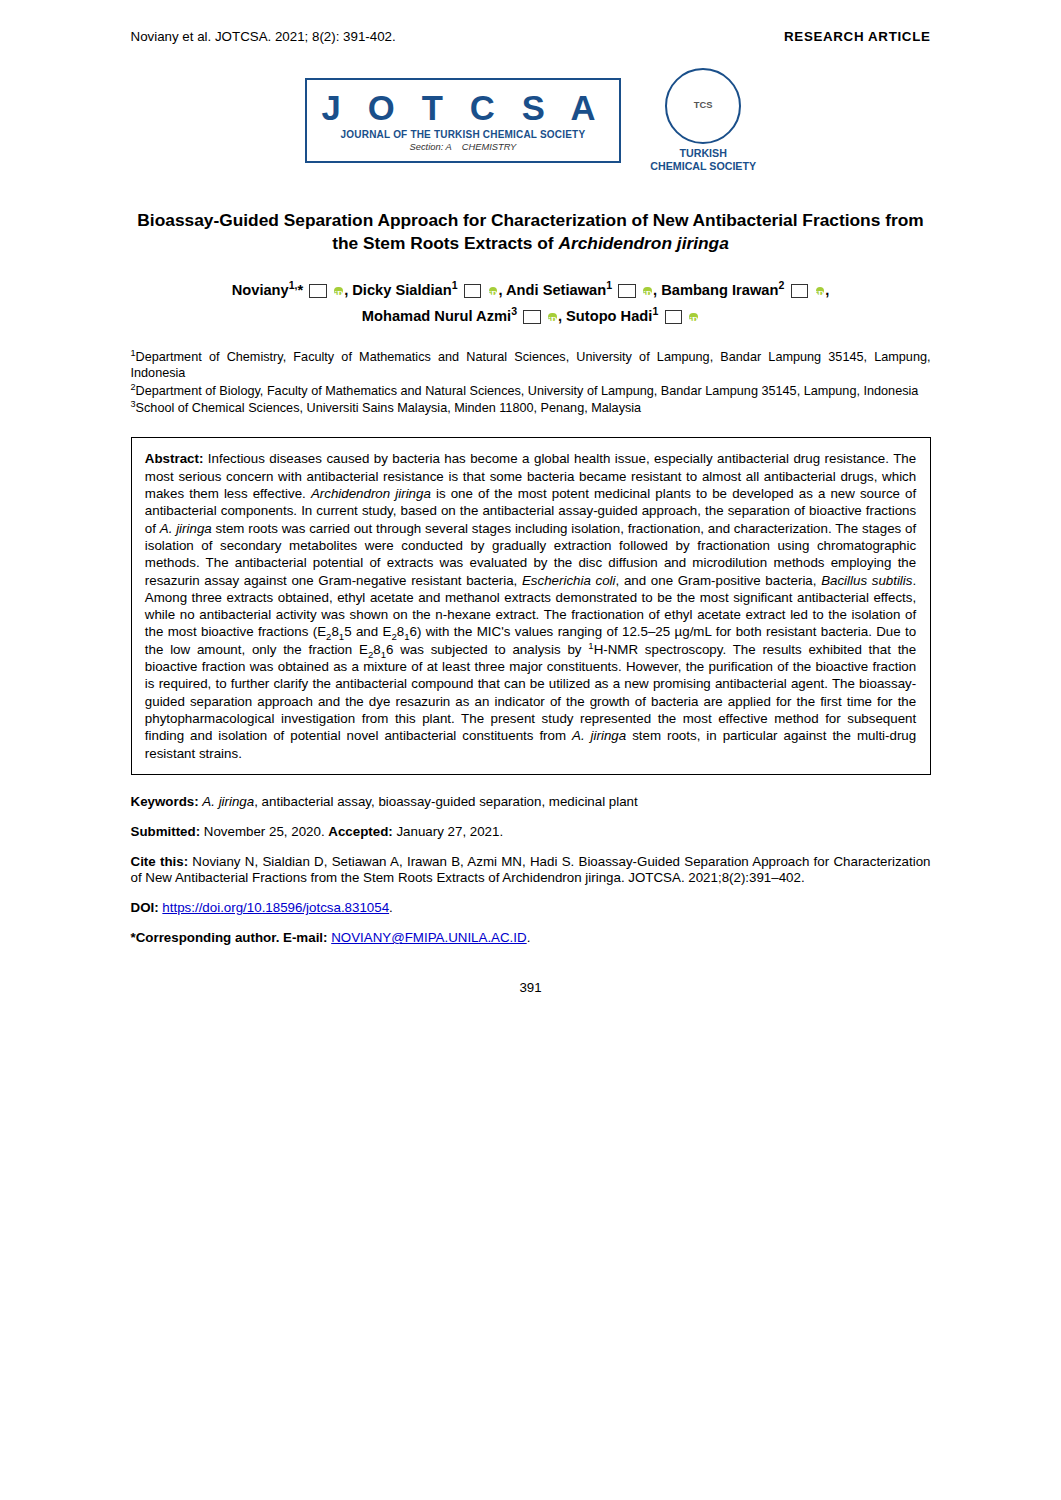Noviany et al. JOTCSA. 2021; 8(2): 391-402. RESEARCH ARTICLE
J O T C S A
JOURNAL OF THE TURKISH CHEMICAL SOCIETY
Section: A CHEMISTRY
TCS
TURKISH
CHEMICAL SOCIETY
Bioassay-Guided Separation Approach for Characterization of New Antibacterial Fractions from the Stem Roots Extracts of Archidendron jiringa
Noviany1,* iD, Dicky Sialdian1 iD, Andi Setiawan1 iD, Bambang Irawan2 iD,
Mohamad Nurul Azmi3 iD, Sutopo Hadi1 iD
1Department of Chemistry, Faculty of Mathematics and Natural Sciences, University of Lampung, Bandar Lampung 35145, Lampung, Indonesia
2Department of Biology, Faculty of Mathematics and Natural Sciences, University of Lampung, Bandar Lampung 35145, Lampung, Indonesia
3School of Chemical Sciences, Universiti Sains Malaysia, Minden 11800, Penang, Malaysia
Abstract: Infectious diseases caused by bacteria has become a global health issue, especially antibacterial drug resistance. The most serious concern with antibacterial resistance is that some bacteria became resistant to almost all antibacterial drugs, which makes them less effective. Archidendron jiringa is one of the most potent medicinal plants to be developed as a new source of antibacterial components. In current study, based on the antibacterial assay-guided approach, the separation of bioactive fractions of A. jiringa stem roots was carried out through several stages including isolation, fractionation, and characterization. The stages of isolation of secondary metabolites were conducted by gradually extraction followed by fractionation using chromatographic methods. The antibacterial potential of extracts was evaluated by the disc diffusion and microdilution methods employing the resazurin assay against one Gram-negative resistant bacteria, Escherichia coli, and one Gram-positive bacteria, Bacillus subtilis. Among three extracts obtained, ethyl acetate and methanol extracts demonstrated to be the most significant antibacterial effects, while no antibacterial activity was shown on the n-hexane extract. The fractionation of ethyl acetate extract led to the isolation of the most bioactive fractions (E2815 and E2816) with the MIC's values ranging of 12.5–25 µg/mL for both resistant bacteria. Due to the low amount, only the fraction E2816 was subjected to analysis by 1H-NMR spectroscopy. The results exhibited that the bioactive fraction was obtained as a mixture of at least three major constituents. However, the purification of the bioactive fraction is required, to further clarify the antibacterial compound that can be utilized as a new promising antibacterial agent. The bioassay-guided separation approach and the dye resazurin as an indicator of the growth of bacteria are applied for the first time for the phytopharmacological investigation from this plant. The present study represented the most effective method for subsequent finding and isolation of potential novel antibacterial constituents from A. jiringa stem roots, in particular against the multi-drug resistant strains.
Keywords: A. jiringa, antibacterial assay, bioassay-guided separation, medicinal plant
Submitted: November 25, 2020. Accepted: January 27, 2021.
Cite this: Noviany N, Sialdian D, Setiawan A, Irawan B, Azmi MN, Hadi S. Bioassay-Guided Separation Approach for Characterization of New Antibacterial Fractions from the Stem Roots Extracts of Archidendron jiringa. JOTCSA. 2021;8(2):391–402.
DOI: https://doi.org/10.18596/jotcsa.831054.
*Corresponding author. E-mail: NOVIANY@FMIPA.UNILA.AC.ID.
391